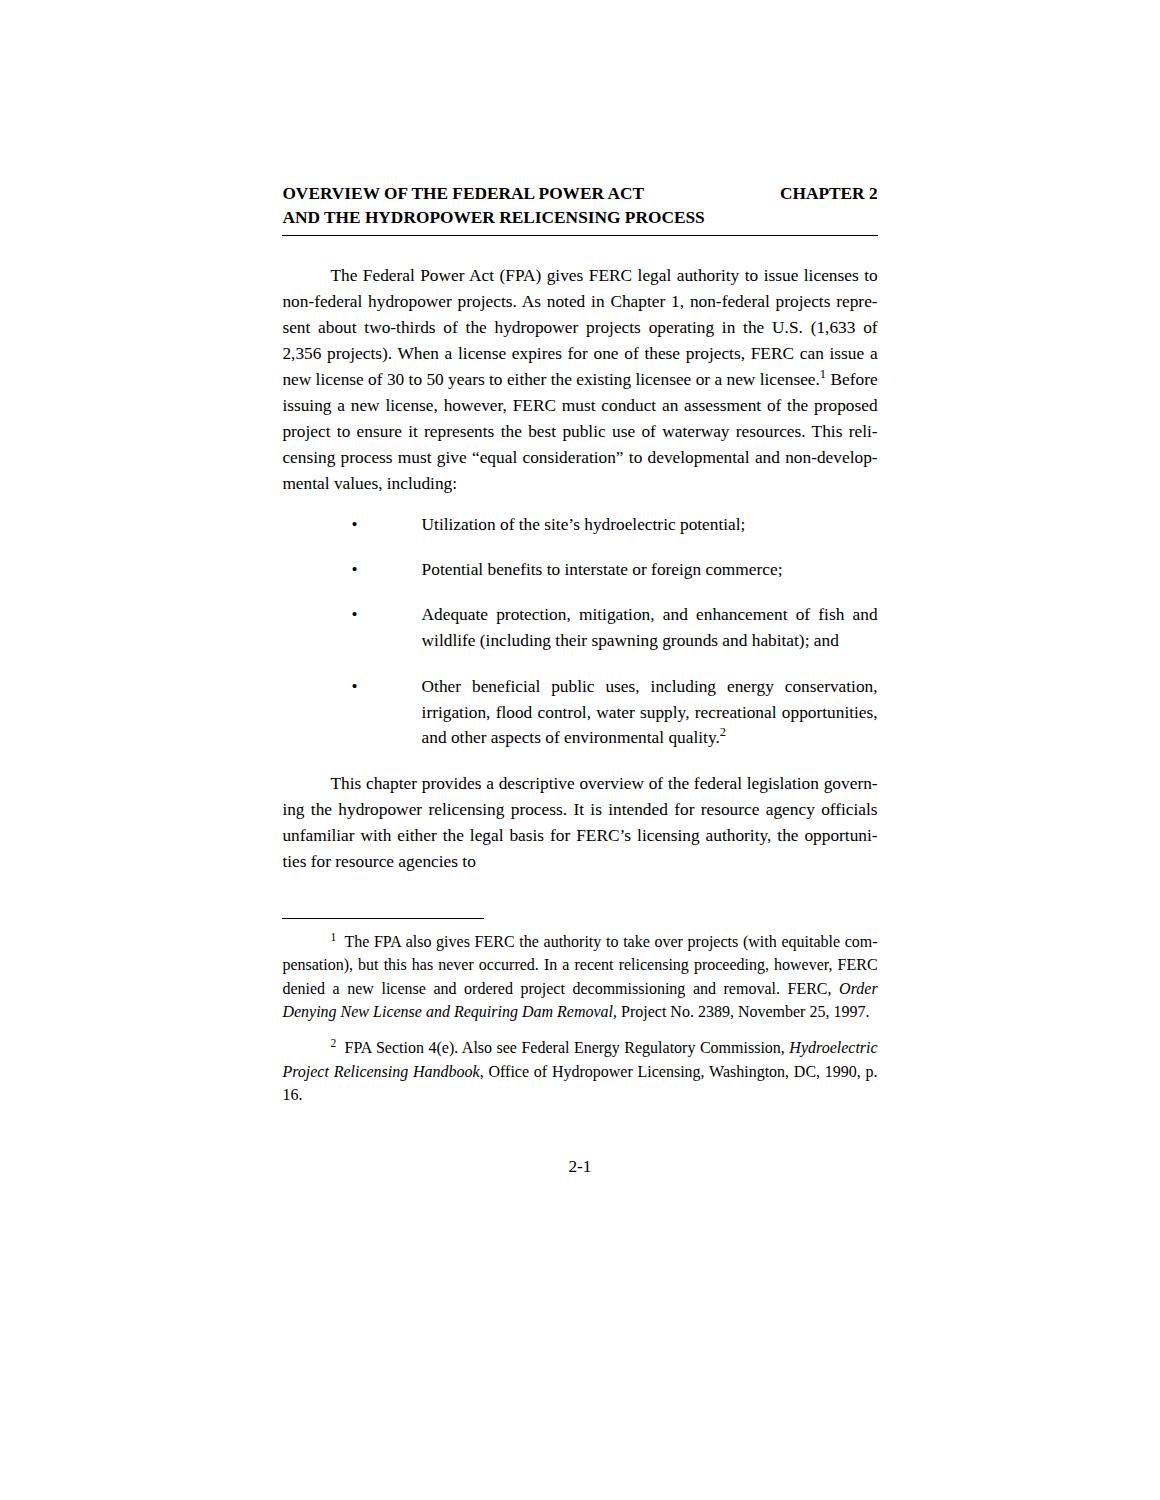Overview of the Federal Power Act
and the Hydropower Relicensing Process
Chapter 2
The Federal Power Act (FPA) gives FERC legal authority to issue licenses to non-federal hydropower projects. As noted in Chapter 1, non-federal projects represent about two-thirds of the hydropower projects operating in the U.S. (1,633 of 2,356 projects). When a license expires for one of these projects, FERC can issue a new license of 30 to 50 years to either the existing licensee or a new licensee.1 Before issuing a new license, however, FERC must conduct an assessment of the proposed project to ensure it represents the best public use of waterway resources. This relicensing process must give “equal consideration” to developmental and non-developmental values, including:
Utilization of the site’s hydroelectric potential;
Potential benefits to interstate or foreign commerce;
Adequate protection, mitigation, and enhancement of fish and wildlife (including their spawning grounds and habitat); and
Other beneficial public uses, including energy conservation, irrigation, flood control, water supply, recreational opportunities, and other aspects of environmental quality.2
This chapter provides a descriptive overview of the federal legislation governing the hydropower relicensing process. It is intended for resource agency officials unfamiliar with either the legal basis for FERC’s licensing authority, the opportunities for resource agencies to
1 The FPA also gives FERC the authority to take over projects (with equitable compensation), but this has never occurred. In a recent relicensing proceeding, however, FERC denied a new license and ordered project decommissioning and removal. FERC, Order Denying New License and Requiring Dam Removal, Project No. 2389, November 25, 1997.
2 FPA Section 4(e). Also see Federal Energy Regulatory Commission, Hydroelectric Project Relicensing Handbook, Office of Hydropower Licensing, Washington, DC, 1990, p. 16.
2-1